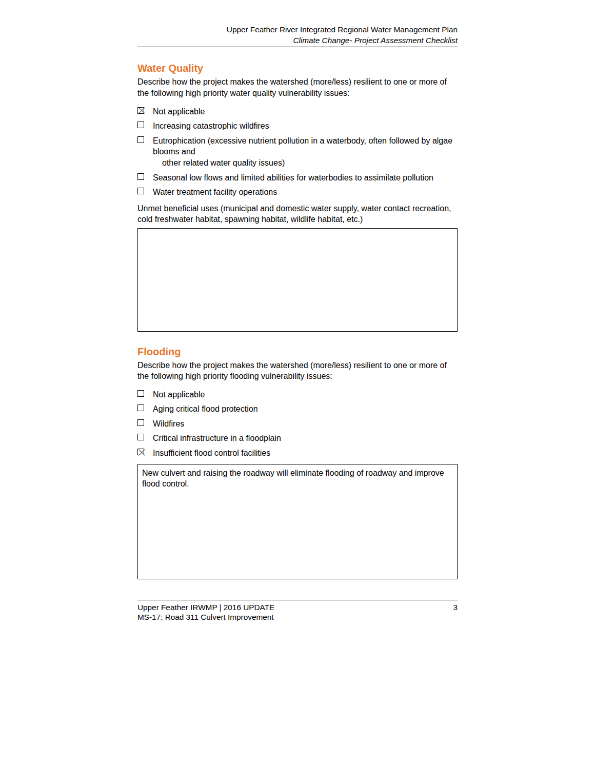Upper Feather River Integrated Regional Water Management Plan
Climate Change- Project Assessment Checklist
Water Quality
Describe how the project makes the watershed (more/less) resilient to one or more of the following high priority water quality vulnerability issues:
Not applicable
Increasing catastrophic wildfires
Eutrophication (excessive nutrient pollution in a waterbody, often followed by algae blooms and other related water quality issues)
Seasonal low flows and limited abilities for waterbodies to assimilate pollution
Water treatment facility operations
Unmet beneficial uses (municipal and domestic water supply, water contact recreation, cold freshwater habitat, spawning habitat, wildlife habitat, etc.)
Flooding
Describe how the project makes the watershed (more/less) resilient to one or more of the following high priority flooding vulnerability issues:
Not applicable
Aging critical flood protection
Wildfires
Critical infrastructure in a floodplain
Insufficient flood control facilities
New culvert and raising the roadway will eliminate flooding of roadway and improve flood control.
3
Upper Feather IRWMP | 2016 UPDATE
MS-17: Road 311 Culvert Improvement